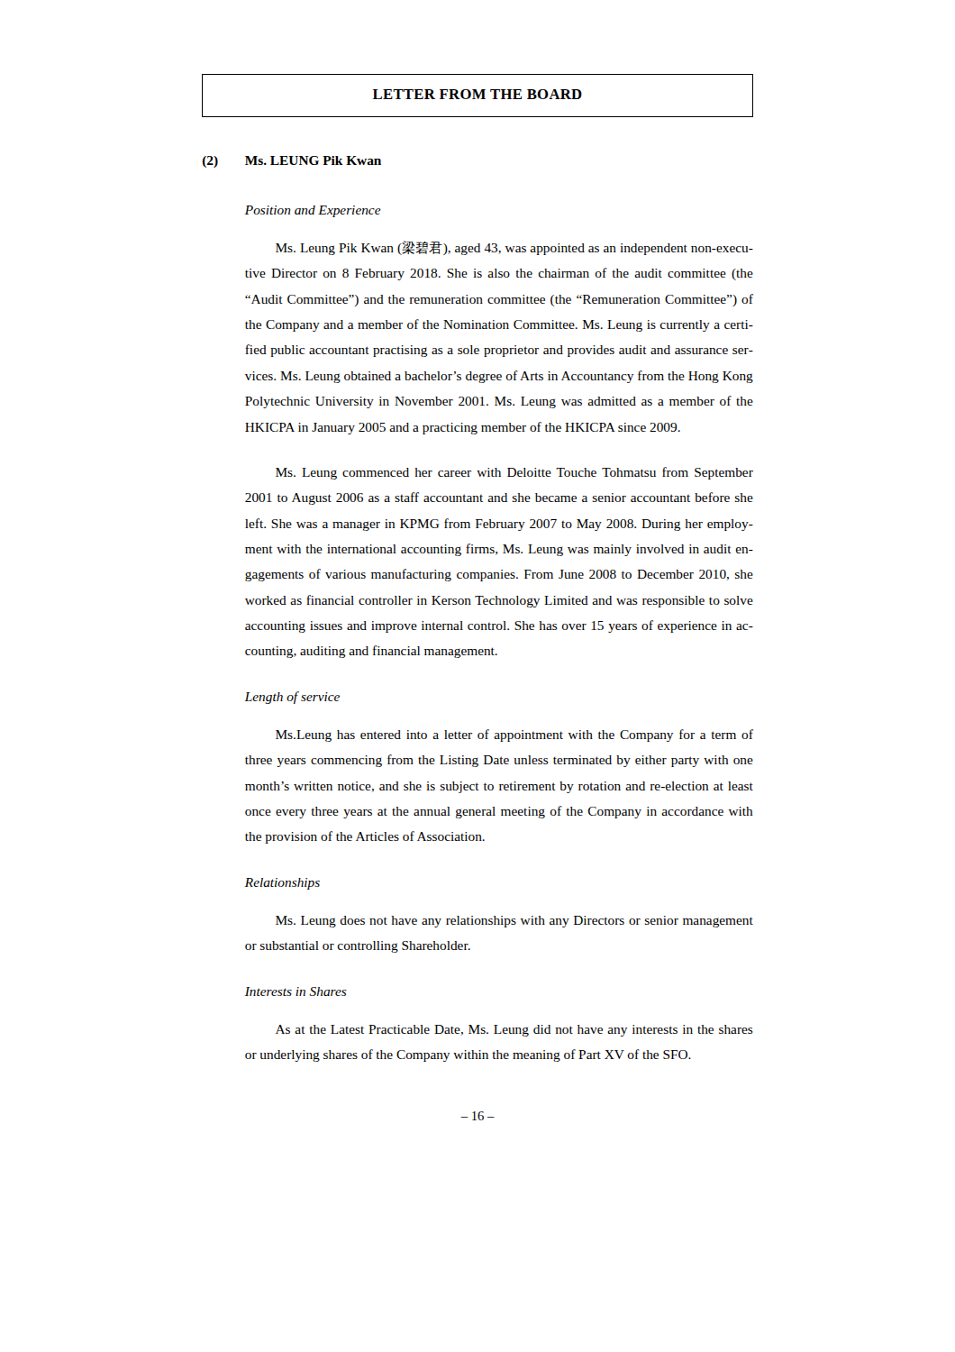LETTER FROM THE BOARD
(2)
Ms. LEUNG Pik Kwan
Position and Experience
Ms. Leung Pik Kwan (梁碧君), aged 43, was appointed as an independent non-executive Director on 8 February 2018. She is also the chairman of the audit committee (the “Audit Committee”) and the remuneration committee (the “Remuneration Committee”) of the Company and a member of the Nomination Committee. Ms. Leung is currently a certified public accountant practising as a sole proprietor and provides audit and assurance services. Ms. Leung obtained a bachelor’s degree of Arts in Accountancy from the Hong Kong Polytechnic University in November 2001. Ms. Leung was admitted as a member of the HKICPA in January 2005 and a practicing member of the HKICPA since 2009.
Ms. Leung commenced her career with Deloitte Touche Tohmatsu from September 2001 to August 2006 as a staff accountant and she became a senior accountant before she left. She was a manager in KPMG from February 2007 to May 2008. During her employment with the international accounting firms, Ms. Leung was mainly involved in audit engagements of various manufacturing companies. From June 2008 to December 2010, she worked as financial controller in Kerson Technology Limited and was responsible to solve accounting issues and improve internal control. She has over 15 years of experience in accounting, auditing and financial management.
Length of service
Ms.Leung has entered into a letter of appointment with the Company for a term of three years commencing from the Listing Date unless terminated by either party with one month’s written notice, and she is subject to retirement by rotation and re-election at least once every three years at the annual general meeting of the Company in accordance with the provision of the Articles of Association.
Relationships
Ms. Leung does not have any relationships with any Directors or senior management or substantial or controlling Shareholder.
Interests in Shares
As at the Latest Practicable Date, Ms. Leung did not have any interests in the shares or underlying shares of the Company within the meaning of Part XV of the SFO.
– 16 –